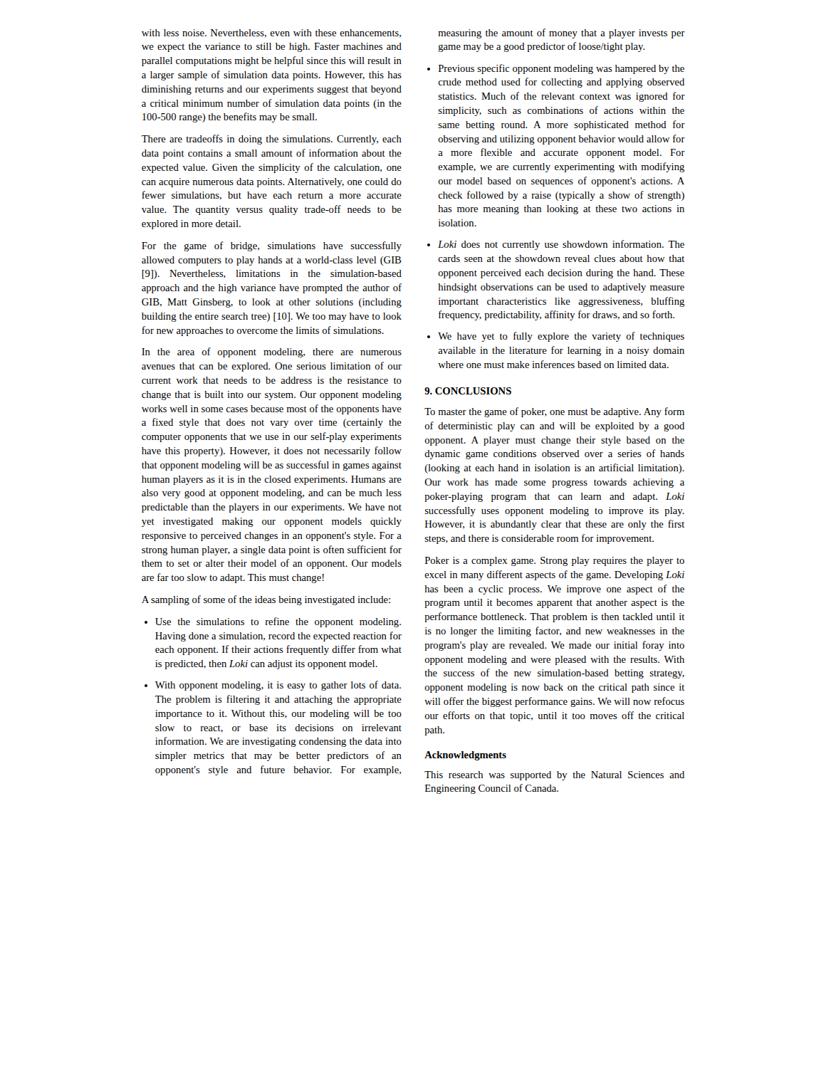with less noise. Nevertheless, even with these enhancements, we expect the variance to still be high. Faster machines and parallel computations might be helpful since this will result in a larger sample of simulation data points. However, this has diminishing returns and our experiments suggest that beyond a critical minimum number of simulation data points (in the 100-500 range) the benefits may be small.
There are tradeoffs in doing the simulations. Currently, each data point contains a small amount of information about the expected value. Given the simplicity of the calculation, one can acquire numerous data points. Alternatively, one could do fewer simulations, but have each return a more accurate value. The quantity versus quality trade-off needs to be explored in more detail.
For the game of bridge, simulations have successfully allowed computers to play hands at a world-class level (GIB [9]). Nevertheless, limitations in the simulation-based approach and the high variance have prompted the author of GIB, Matt Ginsberg, to look at other solutions (including building the entire search tree) [10]. We too may have to look for new approaches to overcome the limits of simulations.
In the area of opponent modeling, there are numerous avenues that can be explored. One serious limitation of our current work that needs to be address is the resistance to change that is built into our system. Our opponent modeling works well in some cases because most of the opponents have a fixed style that does not vary over time (certainly the computer opponents that we use in our self-play experiments have this property). However, it does not necessarily follow that opponent modeling will be as successful in games against human players as it is in the closed experiments. Humans are also very good at opponent modeling, and can be much less predictable than the players in our experiments. We have not yet investigated making our opponent models quickly responsive to perceived changes in an opponent's style. For a strong human player, a single data point is often sufficient for them to set or alter their model of an opponent. Our models are far too slow to adapt. This must change!
A sampling of some of the ideas being investigated include:
Use the simulations to refine the opponent modeling. Having done a simulation, record the expected reaction for each opponent. If their actions frequently differ from what is predicted, then Loki can adjust its opponent model.
With opponent modeling, it is easy to gather lots of data. The problem is filtering it and attaching the appropriate importance to it. Without this, our modeling will be too slow to react, or base its decisions on irrelevant information. We are investigating condensing the data into simpler metrics that may be better predictors of an opponent's style and future behavior. For example, measuring the amount of money that a player invests per game may be a good predictor of loose/tight play.
Previous specific opponent modeling was hampered by the crude method used for collecting and applying observed statistics. Much of the relevant context was ignored for simplicity, such as combinations of actions within the same betting round. A more sophisticated method for observing and utilizing opponent behavior would allow for a more flexible and accurate opponent model. For example, we are currently experimenting with modifying our model based on sequences of opponent's actions. A check followed by a raise (typically a show of strength) has more meaning than looking at these two actions in isolation.
Loki does not currently use showdown information. The cards seen at the showdown reveal clues about how that opponent perceived each decision during the hand. These hindsight observations can be used to adaptively measure important characteristics like aggressiveness, bluffing frequency, predictability, affinity for draws, and so forth.
We have yet to fully explore the variety of techniques available in the literature for learning in a noisy domain where one must make inferences based on limited data.
9. CONCLUSIONS
To master the game of poker, one must be adaptive. Any form of deterministic play can and will be exploited by a good opponent. A player must change their style based on the dynamic game conditions observed over a series of hands (looking at each hand in isolation is an artificial limitation). Our work has made some progress towards achieving a poker-playing program that can learn and adapt. Loki successfully uses opponent modeling to improve its play. However, it is abundantly clear that these are only the first steps, and there is considerable room for improvement.
Poker is a complex game. Strong play requires the player to excel in many different aspects of the game. Developing Loki has been a cyclic process. We improve one aspect of the program until it becomes apparent that another aspect is the performance bottleneck. That problem is then tackled until it is no longer the limiting factor, and new weaknesses in the program's play are revealed. We made our initial foray into opponent modeling and were pleased with the results. With the success of the new simulation-based betting strategy, opponent modeling is now back on the critical path since it will offer the biggest performance gains. We will now refocus our efforts on that topic, until it too moves off the critical path.
Acknowledgments
This research was supported by the Natural Sciences and Engineering Council of Canada.